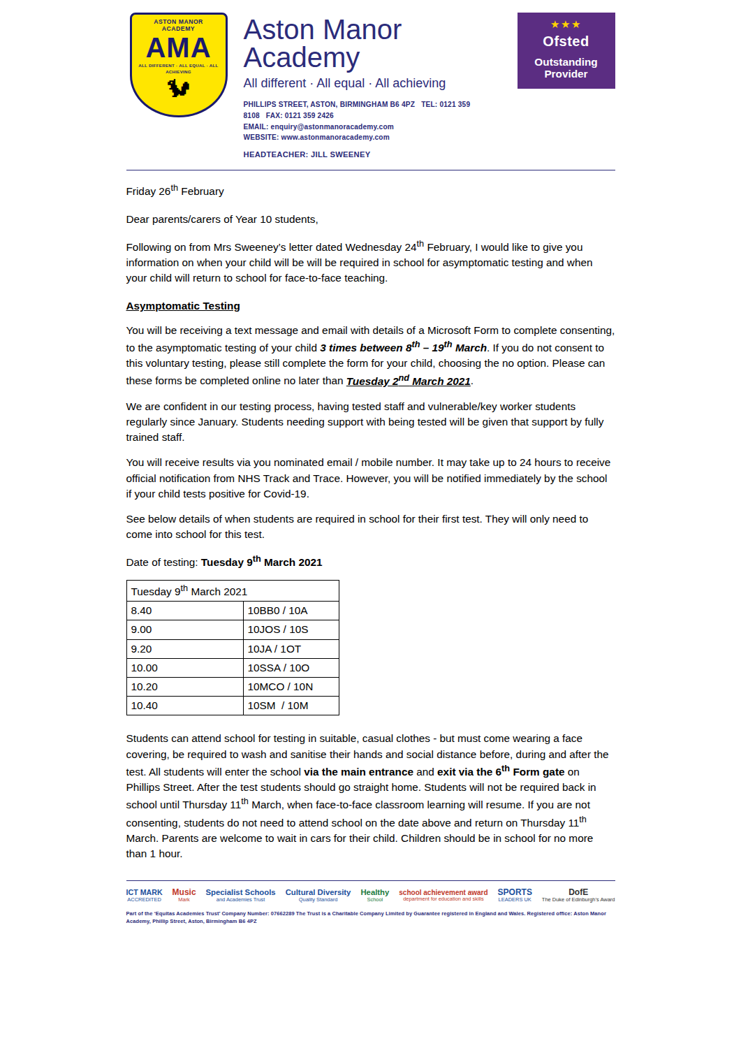ASTON MANOR
ACADEMY
AMA
ALL DIFFERENT · ALL EQUAL · ALL ACHIEVING
🐿
Aston Manor Academy
All different · All equal · All achieving
PHILLIPS STREET, ASTON, BIRMINGHAM B6 4PZ TEL: 0121 359 8108 FAX: 0121 359 2426
EMAIL: enquiry@astonmanoracademy.com
WEBSITE: www.astonmanoracademy.com
HEADTEACHER: JILL SWEENEY
★★★
Ofsted
Outstanding
Provider
Friday 26th February
Dear parents/carers of Year 10 students,
Following on from Mrs Sweeney’s letter dated Wednesday 24th February, I would like to give you information on when your child will be will be required in school for asymptomatic testing and when your child will return to school for face-to-face teaching.
Asymptomatic Testing
You will be receiving a text message and email with details of a Microsoft Form to complete consenting, to the asymptomatic testing of your child 3 times between 8th – 19th March. If you do not consent to this voluntary testing, please still complete the form for your child, choosing the no option. Please can these forms be completed online no later than Tuesday 2nd March 2021.
We are confident in our testing process, having tested staff and vulnerable/key worker students regularly since January. Students needing support with being tested will be given that support by fully trained staff.
You will receive results via you nominated email / mobile number. It may take up to 24 hours to receive official notification from NHS Track and Trace. However, you will be notified immediately by the school if your child tests positive for Covid-19.
See below details of when students are required in school for their first test. They will only need to come into school for this test.
Date of testing: Tuesday 9th March 2021
| Tuesday 9 th March 2021 |
| 8.40 | 10BB0 / 10A |
| 9.00 | 10JOS / 10S |
| 9.20 | 10JA / 1OT |
| 10.00 | 10SSA / 10O |
| 10.20 | 10MCO / 10N |
| 10.40 | 10SM / 10M |
Students can attend school for testing in suitable, casual clothes - but must come wearing a face covering, be required to wash and sanitise their hands and social distance before, during and after the test. All students will enter the school via the main entrance and exit via the 6th Form gate on Phillips Street. After the test students should go straight home. Students will not be required back in school until Thursday 11th March, when face-to-face classroom learning will resume. If you are not consenting, students do not need to attend school on the date above and return on Thursday 11th March. Parents are welcome to wait in cars for their child. Children should be in school for no more than 1 hour.
ICT MARKACCREDITED
Music Mark
Specialist Schoolsand Academies Trust
Cultural Diversity Quality Standard
Healthy School
school achievement awarddepartment for education and skills
SPORTSLEADERS UK
DofEThe Duke of Edinburgh’s Award
Part of the ‘Equitas Academies Trust’ Company Number: 07662289 The Trust is a Charitable Company Limited by Guarantee registered in England and Wales. Registered office: Aston Manor Academy, Phillip Street, Aston, Birmingham B6 4PZ